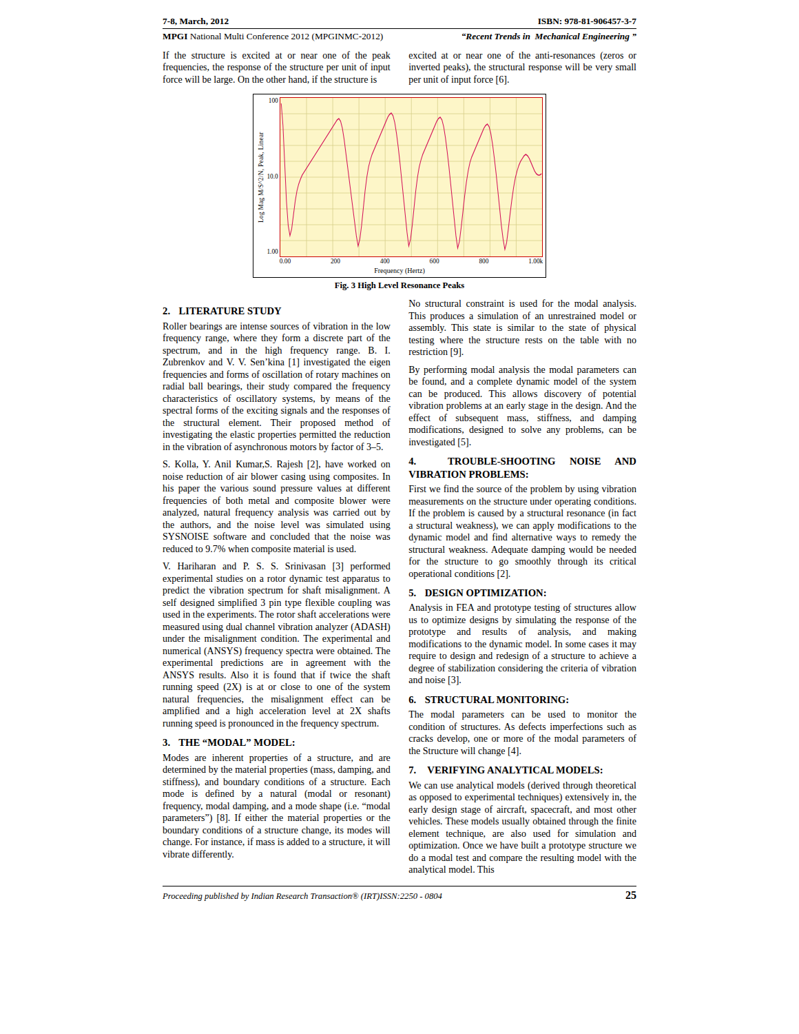7-8, March, 2012 ISBN: 978-81-906457-3-7
MPGI National Multi Conference 2012 (MPGINMC-2012) “Recent Trends in Mechanical Engineering ”
If the structure is excited at or near one of the peak frequencies, the response of the structure per unit of input force will be large. On the other hand, if the structure is
excited at or near one of the anti-resonances (zeros or inverted peaks), the structural response will be very small per unit of input force [6].
Log Mag M/S^2/N, Peak, Linear
100 10.0 1.00
0.00 200 400 600 800 1.00k
Frequency (Hertz)
Fig. 3 High Level Resonance Peaks
2. LITERATURE STUDY
Roller bearings are intense sources of vibration in the low frequency range, where they form a discrete part of the spectrum, and in the high frequency range. B. I. Zubrenkov and V. V. Sen’kina [1] investigated the eigen frequencies and forms of oscillation of rotary machines on radial ball bearings, their study compared the frequency characteristics of oscillatory systems, by means of the spectral forms of the exciting signals and the responses of the structural element. Their proposed method of investigating the elastic properties permitted the reduction in the vibration of asynchronous motors by factor of 3–5.
S. Kolla, Y. Anil Kumar,S. Rajesh [2], have worked on noise reduction of air blower casing using composites. In his paper the various sound pressure values at different frequencies of both metal and composite blower were analyzed, natural frequency analysis was carried out by the authors, and the noise level was simulated using SYSNOISE software and concluded that the noise was reduced to 9.7% when composite material is used.
V. Hariharan and P. S. S. Srinivasan [3] performed experimental studies on a rotor dynamic test apparatus to predict the vibration spectrum for shaft misalignment. A self designed simplified 3 pin type flexible coupling was used in the experiments. The rotor shaft accelerations were measured using dual channel vibration analyzer (ADASH) under the misalignment condition. The experimental and numerical (ANSYS) frequency spectra were obtained. The experimental predictions are in agreement with the ANSYS results. Also it is found that if twice the shaft running speed (2X) is at or close to one of the system natural frequencies, the misalignment effect can be amplified and a high acceleration level at 2X shafts running speed is pronounced in the frequency spectrum.
3. THE “MODAL” MODEL:
Modes are inherent properties of a structure, and are determined by the material properties (mass, damping, and stiffness), and boundary conditions of a structure. Each mode is defined by a natural (modal or resonant) frequency, modal damping, and a mode shape (i.e. “modal parameters”) [8]. If either the material properties or the boundary conditions of a structure change, its modes will change. For instance, if mass is added to a structure, it will vibrate differently.
No structural constraint is used for the modal analysis. This produces a simulation of an unrestrained model or assembly. This state is similar to the state of physical testing where the structure rests on the table with no restriction [9].
By performing modal analysis the modal parameters can be found, and a complete dynamic model of the system can be produced. This allows discovery of potential vibration problems at an early stage in the design. And the effect of subsequent mass, stiffness, and damping modifications, designed to solve any problems, can be investigated [5].
4. TROUBLE-SHOOTING NOISE AND VIBRATION PROBLEMS:
First we find the source of the problem by using vibration measurements on the structure under operating conditions. If the problem is caused by a structural resonance (in fact a structural weakness), we can apply modifications to the dynamic model and find alternative ways to remedy the structural weakness. Adequate damping would be needed for the structure to go smoothly through its critical operational conditions [2].
5. DESIGN OPTIMIZATION:
Analysis in FEA and prototype testing of structures allow us to optimize designs by simulating the response of the prototype and results of analysis, and making modifications to the dynamic model. In some cases it may require to design and redesign of a structure to achieve a degree of stabilization considering the criteria of vibration and noise [3].
6. STRUCTURAL MONITORING:
The modal parameters can be used to monitor the condition of structures. As defects imperfections such as cracks develop, one or more of the modal parameters of the Structure will change [4].
7. VERIFYING ANALYTICAL MODELS:
We can use analytical models (derived through theoretical as opposed to experimental techniques) extensively in, the early design stage of aircraft, spacecraft, and most other vehicles. These models usually obtained through the finite element technique, are also used for simulation and optimization. Once we have built a prototype structure we do a modal test and compare the resulting model with the analytical model. This
Proceeding published by Indian Research Transaction® (IRT)ISSN:2250 - 0804 25